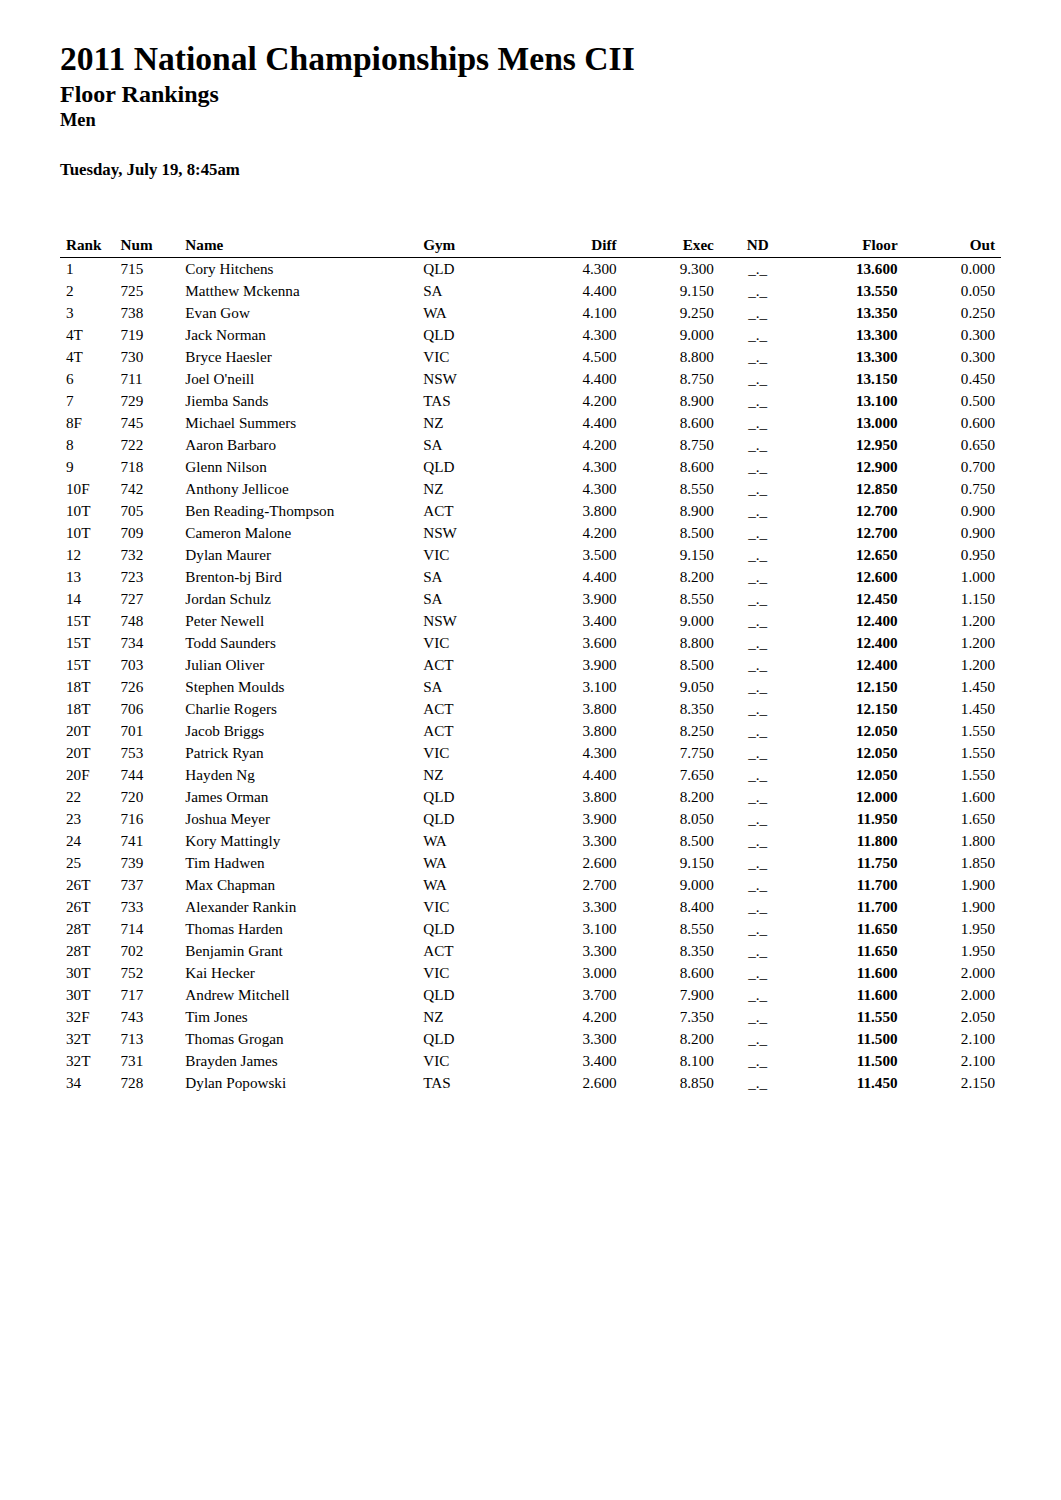2011 National Championships Mens CII
Floor Rankings
Men
Tuesday, July 19, 8:45am
| Rank | Num | Name | Gym | Diff | Exec | ND | Floor | Out |
| --- | --- | --- | --- | --- | --- | --- | --- | --- |
| 1 | 715 | Cory Hitchens | QLD | 4.300 | 9.300 | _._ | 13.600 | 0.000 |
| 2 | 725 | Matthew Mckenna | SA | 4.400 | 9.150 | _._ | 13.550 | 0.050 |
| 3 | 738 | Evan Gow | WA | 4.100 | 9.250 | _._ | 13.350 | 0.250 |
| 4T | 719 | Jack Norman | QLD | 4.300 | 9.000 | _._ | 13.300 | 0.300 |
| 4T | 730 | Bryce Haesler | VIC | 4.500 | 8.800 | _._ | 13.300 | 0.300 |
| 6 | 711 | Joel O'neill | NSW | 4.400 | 8.750 | _._ | 13.150 | 0.450 |
| 7 | 729 | Jiemba Sands | TAS | 4.200 | 8.900 | _._ | 13.100 | 0.500 |
| 8F | 745 | Michael Summers | NZ | 4.400 | 8.600 | _._ | 13.000 | 0.600 |
| 8 | 722 | Aaron Barbaro | SA | 4.200 | 8.750 | _._ | 12.950 | 0.650 |
| 9 | 718 | Glenn Nilson | QLD | 4.300 | 8.600 | _._ | 12.900 | 0.700 |
| 10F | 742 | Anthony Jellicoe | NZ | 4.300 | 8.550 | _._ | 12.850 | 0.750 |
| 10T | 705 | Ben Reading-Thompson | ACT | 3.800 | 8.900 | _._ | 12.700 | 0.900 |
| 10T | 709 | Cameron Malone | NSW | 4.200 | 8.500 | _._ | 12.700 | 0.900 |
| 12 | 732 | Dylan Maurer | VIC | 3.500 | 9.150 | _._ | 12.650 | 0.950 |
| 13 | 723 | Brenton-bj Bird | SA | 4.400 | 8.200 | _._ | 12.600 | 1.000 |
| 14 | 727 | Jordan Schulz | SA | 3.900 | 8.550 | _._ | 12.450 | 1.150 |
| 15T | 748 | Peter Newell | NSW | 3.400 | 9.000 | _._ | 12.400 | 1.200 |
| 15T | 734 | Todd Saunders | VIC | 3.600 | 8.800 | _._ | 12.400 | 1.200 |
| 15T | 703 | Julian Oliver | ACT | 3.900 | 8.500 | _._ | 12.400 | 1.200 |
| 18T | 726 | Stephen Moulds | SA | 3.100 | 9.050 | _._ | 12.150 | 1.450 |
| 18T | 706 | Charlie Rogers | ACT | 3.800 | 8.350 | _._ | 12.150 | 1.450 |
| 20T | 701 | Jacob Briggs | ACT | 3.800 | 8.250 | _._ | 12.050 | 1.550 |
| 20T | 753 | Patrick Ryan | VIC | 4.300 | 7.750 | _._ | 12.050 | 1.550 |
| 20F | 744 | Hayden Ng | NZ | 4.400 | 7.650 | _._ | 12.050 | 1.550 |
| 22 | 720 | James Orman | QLD | 3.800 | 8.200 | _._ | 12.000 | 1.600 |
| 23 | 716 | Joshua Meyer | QLD | 3.900 | 8.050 | _._ | 11.950 | 1.650 |
| 24 | 741 | Kory Mattingly | WA | 3.300 | 8.500 | _._ | 11.800 | 1.800 |
| 25 | 739 | Tim Hadwen | WA | 2.600 | 9.150 | _._ | 11.750 | 1.850 |
| 26T | 737 | Max Chapman | WA | 2.700 | 9.000 | _._ | 11.700 | 1.900 |
| 26T | 733 | Alexander Rankin | VIC | 3.300 | 8.400 | _._ | 11.700 | 1.900 |
| 28T | 714 | Thomas Harden | QLD | 3.100 | 8.550 | _._ | 11.650 | 1.950 |
| 28T | 702 | Benjamin Grant | ACT | 3.300 | 8.350 | _._ | 11.650 | 1.950 |
| 30T | 752 | Kai Hecker | VIC | 3.000 | 8.600 | _._ | 11.600 | 2.000 |
| 30T | 717 | Andrew Mitchell | QLD | 3.700 | 7.900 | _._ | 11.600 | 2.000 |
| 32F | 743 | Tim Jones | NZ | 4.200 | 7.350 | _._ | 11.550 | 2.050 |
| 32T | 713 | Thomas Grogan | QLD | 3.300 | 8.200 | _._ | 11.500 | 2.100 |
| 32T | 731 | Brayden James | VIC | 3.400 | 8.100 | _._ | 11.500 | 2.100 |
| 34 | 728 | Dylan Popowski | TAS | 2.600 | 8.850 | _._ | 11.450 | 2.150 |